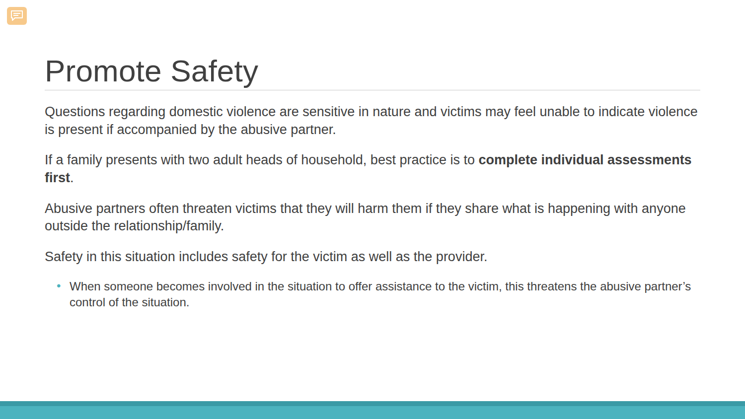Promote Safety
Questions regarding domestic violence are sensitive in nature and victims may feel unable to indicate violence is present if accompanied by the abusive partner.
If a family presents with two adult heads of household, best practice is to complete individual assessments first.
Abusive partners often threaten victims that they will harm them if they share what is happening with anyone outside the relationship/family.
Safety in this situation includes safety for the victim as well as the provider.
When someone becomes involved in the situation to offer assistance to the victim, this threatens the abusive partner’s control of the situation.